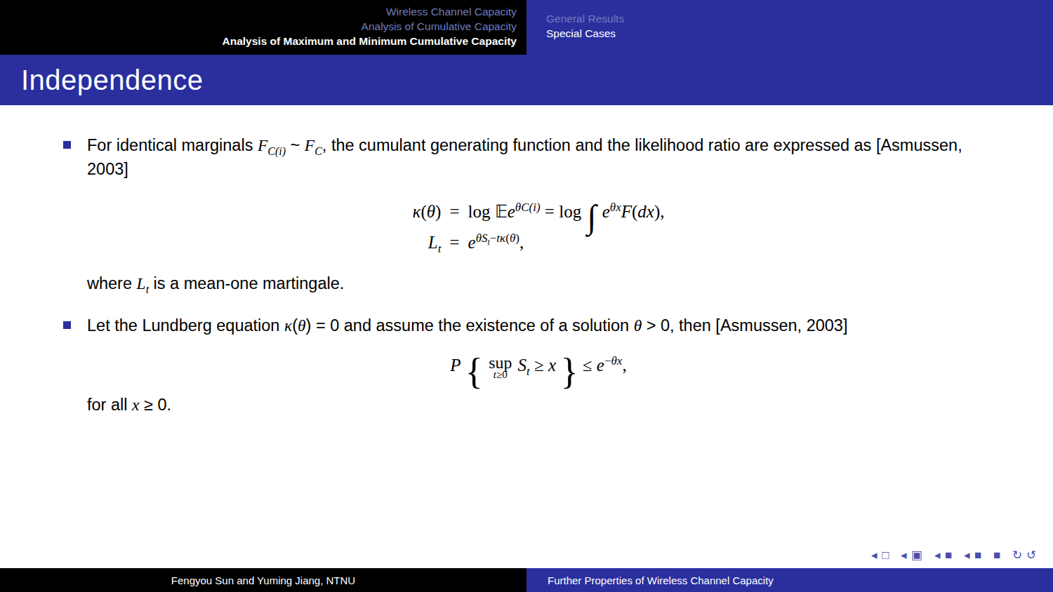Wireless Channel Capacity
Analysis of Cumulative Capacity
Analysis of Maximum and Minimum Cumulative Capacity
General Results
Special Cases
Independence
For identical marginals FC(i) ~ FC, the cumulant generating function and the likelihood ratio are expressed as [Asmussen, 2003]
| κ ( θ ) | = | log 𝔼 e θC(i) = log ∫ e θx F ( dx ), |
| L t | = | e θS t − tκ ( θ ) , |
where Lt is a mean-one martingale.
Let the Lundberg equation κ(θ) = 0 and assume the existence of a solution θ > 0, then [Asmussen, 2003]
P { sup t≥0 St ≥ x } ≤ e−θx,
for all x ≥ 0.
◂□ ◂▣ ◂■ ◂■ ■ ↻↺
Fengyou Sun and Yuming Jiang, NTNU
Further Properties of Wireless Channel Capacity